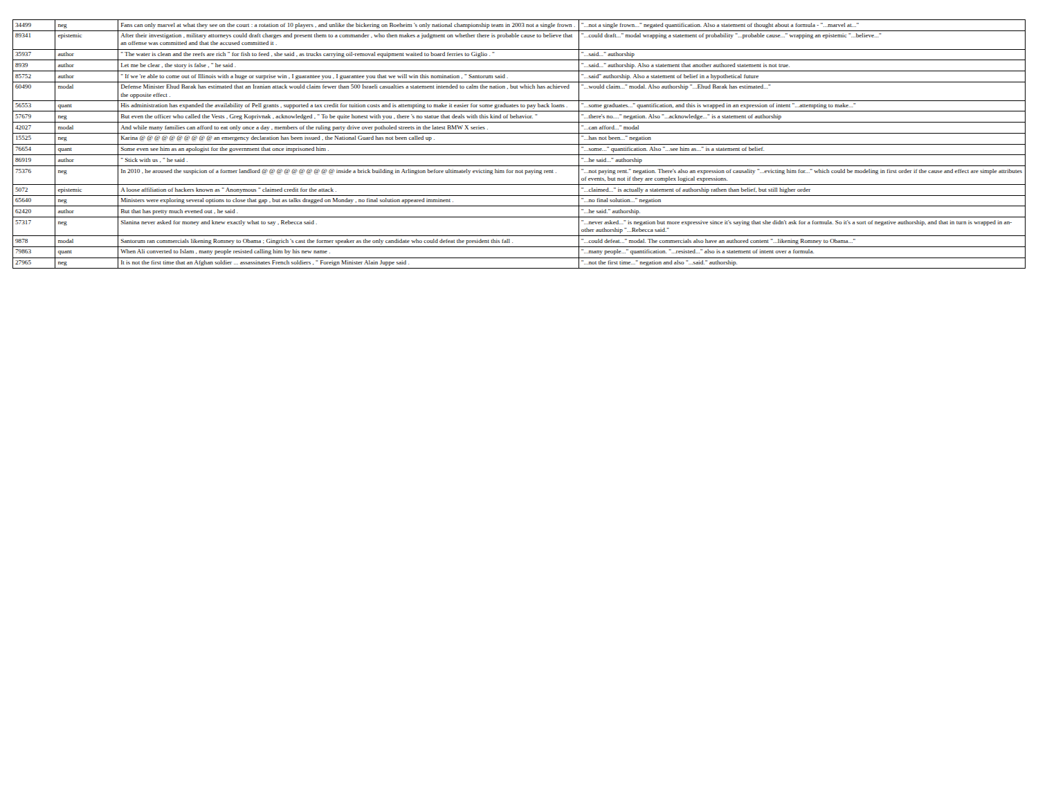| 34499 | neg | Fans can only marvel at what they see on the court : a rotation of 10 players , and unlike the bickering on Boeheim 's only national championship team in 2003 not a single frown . | "...not a single frown..." negated quantification. Also a statement of thought about a formula - "...marvel at..." |
| 89341 | epistemic | After their investigation , military attorneys could draft charges and present them to a commander , who then makes a judgment on whether there is probable cause to believe that an offense was committed and that the accused committed it . | "...could draft..." modal wrapping a statement of probability "...probable cause..." wrapping an epistemic "...believe..." |
| 35937 | author | " The water is clean and the reefs are rich " for fish to feed , she said , as trucks carrying oil-removal equipment waited to board ferries to Giglio . " | "...said..." authorship |
| 8939 | author | Let me be clear , the story is false , " he said . | "...said..." authorship. Also a statement that another authored statement is not true. |
| 85752 | author | " If we 're able to come out of Illinois with a huge or surprise win , I guarantee you , I guarantee you that we will win this nomination , " Santorum said . | "...said" authorship. Also a statement of belief in a hypothetical future |
| 60490 | modal | Defense Minister Ehud Barak has estimated that an Iranian attack would claim fewer than 500 Israeli casualties a statement intended to calm the nation , but which has achieved the opposite effect . | "...would claim..." modal. Also authorship "...Ehud Barak has estimated..." |
| 56553 | quant | His administration has expanded the availability of Pell grants , supported a tax credit for tuition costs and is attempting to make it easier for some graduates to pay back loans . | "...some graduates..." quantification, and this is wrapped in an expression of intent "...attempting to make..." |
| 57679 | neg | But even the officer who called the Vests , Greg Koprivnak , acknowledged , " To be quite honest with you , there 's no statue that deals with this kind of behavior. " | "...there's no...." negation. Also "...acknowledge..." is a statement of authorship |
| 42027 | modal | And while many families can afford to eat only once a day , members of the ruling party drive over potholed streets in the latest BMW X series . | "...can afford..." modal |
| 15525 | neg | Karina @ @ @ @ @ @ @ @ @ @ an emergency declaration has been issued , the National Guard has not been called up . | "...has not been..." negation |
| 76654 | quant | Some even see him as an apologist for the government that once imprisoned him . | "...some..." quantification. Also "...see him as..." is a statement of belief. |
| 86919 | author | " Stick with us , " he said . | "...he said..." authorship |
| 75376 | neg | In 2010 , he aroused the suspicion of a former landlord @ @ @ @ @ @ @ @ @ @ inside a brick building in Arlington before ultimately evicting him for not paying rent . | "...not paying rent." negation. There's also an expression of causality "...evicting him for..." which could be modeling in first order if the cause and effect are simple attributes of events, but not if they are complex logical expressions. |
| 5072 | epistemic | A loose affiliation of hackers known as " Anonymous " claimed credit for the attack . | "...claimed..." is actually a statement of authorship rathen than belief, but still higher order |
| 65640 | neg | Ministers were exploring several options to close that gap , but as talks dragged on Monday , no final solution appeared imminent . | "...no final solution..." negation |
| 62420 | author | But that has pretty much evened out , he said . | "...he said." authorship. |
| 57317 | neg | Slanina never asked for money and knew exactly what to say , Rebecca said . | "...never asked..." is negation but more expressive since it's saying that she didn't ask for a formula. So it's a sort of negative authorship, and that in turn is wrapped in another authorship "...Rebecca said." |
| 9878 | modal | Santorum ran commercials likening Romney to Obama ; Gingrich 's cast the former speaker as the only candidate who could defeat the president this fall . | "...could defeat..." modal. The commercials also have an authored content "...likening Romney to Obama..." |
| 79863 | quant | When Ali converted to Islam , many people resisted calling him by his new name . | "...many people..." quantification. "...resisted..." also is a statement of intent over a formula. |
| 27965 | neg | It is not the first time that an Afghan soldier ... assassinates French soldiers , " Foreign Minister Alain Juppe said . | "...not the first time..." negation and also "...said." authorship. |